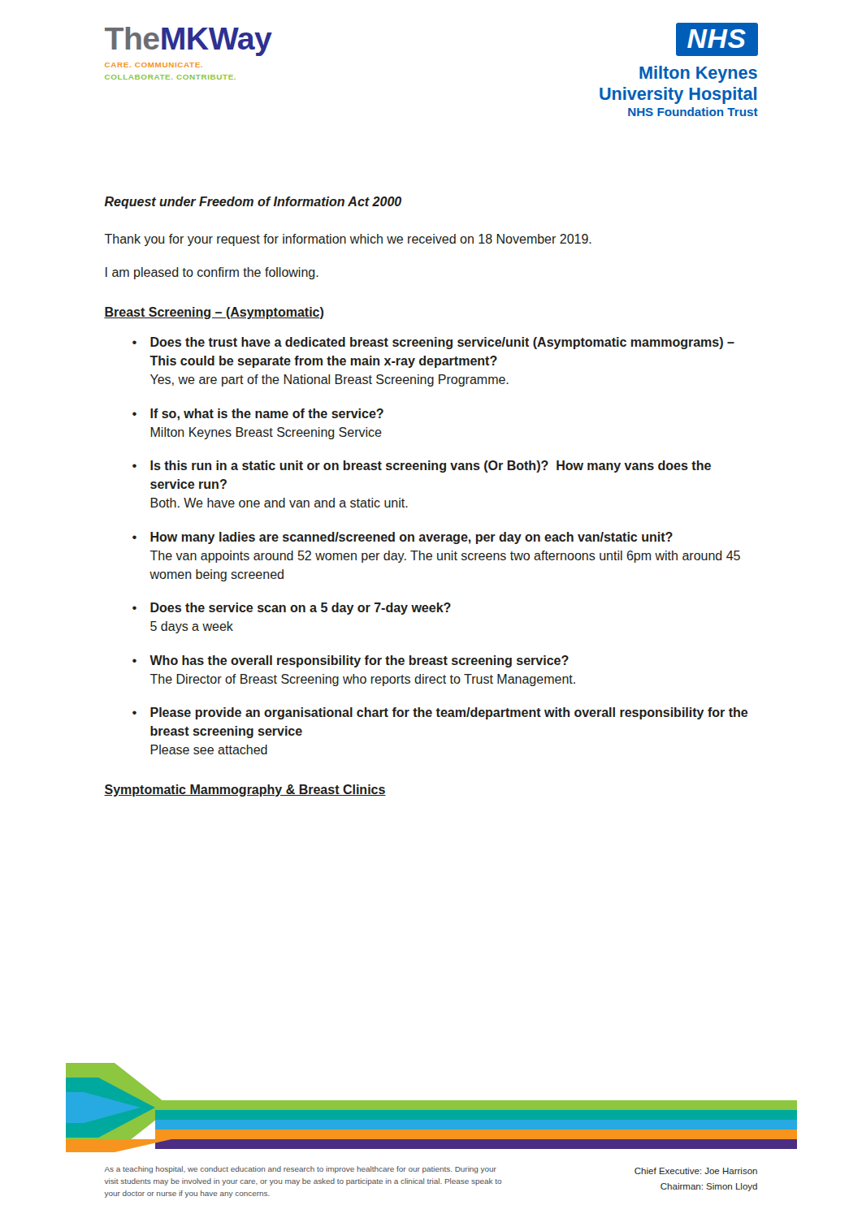The MK Way
CARE. COMMUNICATE.
COLLABORATE. CONTRIBUTE.
NHS
Milton Keynes
University Hospital NHS Foundation Trust
Request under Freedom of Information Act 2000
Thank you for your request for information which we received on 18 November 2019.
I am pleased to confirm the following.
Breast Screening – (Asymptomatic)
Does the trust have a dedicated breast screening service/unit (Asymptomatic mammograms) – This could be separate from the main x-ray department? Yes, we are part of the National Breast Screening Programme.
If so, what is the name of the service? Milton Keynes Breast Screening Service
Is this run in a static unit or on breast screening vans (Or Both)? How many vans does the service run? Both. We have one and van and a static unit.
How many ladies are scanned/screened on average, per day on each van/static unit? The van appoints around 52 women per day. The unit screens two afternoons until 6pm with around 45 women being screened
Does the service scan on a 5 day or 7-day week? 5 days a week
Who has the overall responsibility for the breast screening service? The Director of Breast Screening who reports direct to Trust Management.
Please provide an organisational chart for the team/department with overall responsibility for the breast screening service Please see attached
Symptomatic Mammography & Breast Clinics
As a teaching hospital, we conduct education and research to improve healthcare for our patients. During your visit students may be involved in your care, or you may be asked to participate in a clinical trial. Please speak to your doctor or nurse if you have any concerns.
Chief Executive: Joe Harrison
Chairman: Simon Lloyd